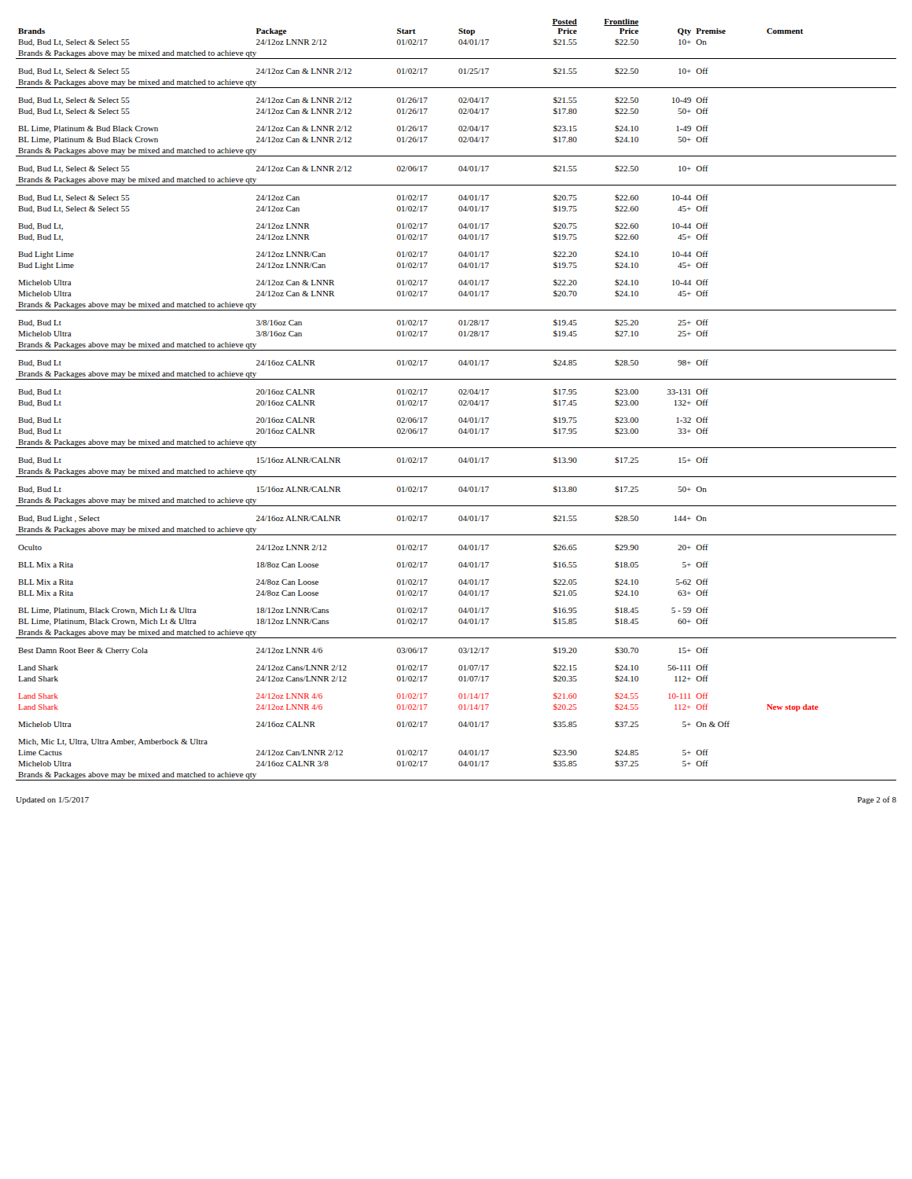| Brands | Package | Start | Stop | Posted Price | Frontline Price | Qty | Premise | Comment |
| --- | --- | --- | --- | --- | --- | --- | --- | --- |
| Bud, Bud Lt, Select & Select 55 | 24/12oz LNNR 2/12 | 01/02/17 | 04/01/17 | $21.55 | $22.50 | 10+ | On | |
| Brands & Packages above may be mixed and matched to achieve qty |
| Bud, Bud Lt, Select & Select 55 | 24/12oz Can & LNNR 2/12 | 01/02/17 | 01/25/17 | $21.55 | $22.50 | 10+ | Off | |
| Brands & Packages above may be mixed and matched to achieve qty |
| Bud, Bud Lt, Select & Select 55 | 24/12oz Can & LNNR 2/12 | 01/26/17 | 02/04/17 | $21.55 | $22.50 | 10-49 | Off | |
| Bud, Bud Lt, Select & Select 55 | 24/12oz Can & LNNR 2/12 | 01/26/17 | 02/04/17 | $17.80 | $22.50 | 50+ | Off | |
| BL Lime, Platinum & Bud Black Crown | 24/12oz Can & LNNR 2/12 | 01/26/17 | 02/04/17 | $23.15 | $24.10 | 1-49 | Off | |
| BL Lime, Platinum & Bud Black Crown | 24/12oz Can & LNNR 2/12 | 01/26/17 | 02/04/17 | $17.80 | $24.10 | 50+ | Off | |
| Brands & Packages above may be mixed and matched to achieve qty |
| Bud, Bud Lt, Select & Select 55 | 24/12oz Can & LNNR 2/12 | 02/06/17 | 04/01/17 | $21.55 | $22.50 | 10+ | Off | |
| Brands & Packages above may be mixed and matched to achieve qty |
| Bud, Bud Lt, Select & Select 55 | 24/12oz Can | 01/02/17 | 04/01/17 | $20.75 | $22.60 | 10-44 | Off | |
| Bud, Bud Lt, Select & Select 55 | 24/12oz Can | 01/02/17 | 04/01/17 | $19.75 | $22.60 | 45+ | Off | |
| Bud, Bud Lt, | 24/12oz LNNR | 01/02/17 | 04/01/17 | $20.75 | $22.60 | 10-44 | Off | |
| Bud, Bud Lt, | 24/12oz LNNR | 01/02/17 | 04/01/17 | $19.75 | $22.60 | 45+ | Off | |
| Bud Light Lime | 24/12oz LNNR/Can | 01/02/17 | 04/01/17 | $22.20 | $24.10 | 10-44 | Off | |
| Bud Light Lime | 24/12oz LNNR/Can | 01/02/17 | 04/01/17 | $19.75 | $24.10 | 45+ | Off | |
| Michelob Ultra | 24/12oz Can & LNNR | 01/02/17 | 04/01/17 | $22.20 | $24.10 | 10-44 | Off | |
| Michelob Ultra | 24/12oz Can & LNNR | 01/02/17 | 04/01/17 | $20.70 | $24.10 | 45+ | Off | |
| Brands & Packages above may be mixed and matched to achieve qty |
| Bud, Bud Lt | 3/8/16oz Can | 01/02/17 | 01/28/17 | $19.45 | $25.20 | 25+ | Off | |
| Michelob Ultra | 3/8/16oz Can | 01/02/17 | 01/28/17 | $19.45 | $27.10 | 25+ | Off | |
| Brands & Packages above may be mixed and matched to achieve qty |
| Bud, Bud Lt | 24/16oz CALNR | 01/02/17 | 04/01/17 | $24.85 | $28.50 | 98+ | Off | |
| Brands & Packages above may be mixed and matched to achieve qty |
| Bud, Bud Lt | 20/16oz CALNR | 01/02/17 | 02/04/17 | $17.95 | $23.00 | 33-131 | Off | |
| Bud, Bud Lt | 20/16oz CALNR | 01/02/17 | 02/04/17 | $17.45 | $23.00 | 132+ | Off | |
| Bud, Bud Lt | 20/16oz CALNR | 02/06/17 | 04/01/17 | $19.75 | $23.00 | 1-32 | Off | |
| Bud, Bud Lt | 20/16oz CALNR | 02/06/17 | 04/01/17 | $17.95 | $23.00 | 33+ | Off | |
| Brands & Packages above may be mixed and matched to achieve qty |
| Bud, Bud Lt | 15/16oz ALNR/CALNR | 01/02/17 | 04/01/17 | $13.90 | $17.25 | 15+ | Off | |
| Brands & Packages above may be mixed and matched to achieve qty |
| Bud, Bud Lt | 15/16oz ALNR/CALNR | 01/02/17 | 04/01/17 | $13.80 | $17.25 | 50+ | On | |
| Brands & Packages above may be mixed and matched to achieve qty |
| Bud, Bud Light , Select | 24/16oz ALNR/CALNR | 01/02/17 | 04/01/17 | $21.55 | $28.50 | 144+ | On | |
| Brands & Packages above may be mixed and matched to achieve qty |
| Oculto | 24/12oz LNNR 2/12 | 01/02/17 | 04/01/17 | $26.65 | $29.90 | 20+ | Off | |
| BLL Mix a Rita | 18/8oz Can Loose | 01/02/17 | 04/01/17 | $16.55 | $18.05 | 5+ | Off | |
| BLL Mix a Rita | 24/8oz Can Loose | 01/02/17 | 04/01/17 | $22.05 | $24.10 | 5-62 | Off | |
| BLL Mix a Rita | 24/8oz Can Loose | 01/02/17 | 04/01/17 | $21.05 | $24.10 | 63+ | Off | |
| BL Lime, Platinum, Black Crown, Mich Lt & Ultra | 18/12oz LNNR/Cans | 01/02/17 | 04/01/17 | $16.95 | $18.45 | 5 - 59 | Off | |
| BL Lime, Platinum, Black Crown, Mich Lt & Ultra | 18/12oz LNNR/Cans | 01/02/17 | 04/01/17 | $15.85 | $18.45 | 60+ | Off | |
| Brands & Packages above may be mixed and matched to achieve qty |
| Best Damn Root Beer & Cherry Cola | 24/12oz LNNR 4/6 | 03/06/17 | 03/12/17 | $19.20 | $30.70 | 15+ | Off | |
| Land Shark | 24/12oz Cans/LNNR 2/12 | 01/02/17 | 01/07/17 | $22.15 | $24.10 | 56-111 | Off | |
| Land Shark | 24/12oz Cans/LNNR 2/12 | 01/02/17 | 01/07/17 | $20.35 | $24.10 | 112+ | Off | |
| Land Shark | 24/12oz LNNR 4/6 | 01/02/17 | 01/14/17 | $21.60 | $24.55 | 10-111 | Off | New stop date |
| Land Shark | 24/12oz LNNR 4/6 | 01/02/17 | 01/14/17 | $20.25 | $24.55 | 112+ | Off |
| Michelob Ultra | 24/16oz CALNR | 01/02/17 | 04/01/17 | $35.85 | $37.25 | 5+ | On & Off | |
| Mich, Mic Lt, Ultra, Ultra Amber, Amberbock & Ultra | | | | | | | | |
| Lime Cactus | 24/12oz Can/LNNR 2/12 | 01/02/17 | 04/01/17 | $23.90 | $24.85 | 5+ | Off | |
| Michelob Ultra | 24/16oz CALNR 3/8 | 01/02/17 | 04/01/17 | $35.85 | $37.25 | 5+ | Off | |
| Brands & Packages above may be mixed and matched to achieve qty |
Updated on 1/5/2017
Page 2 of 8